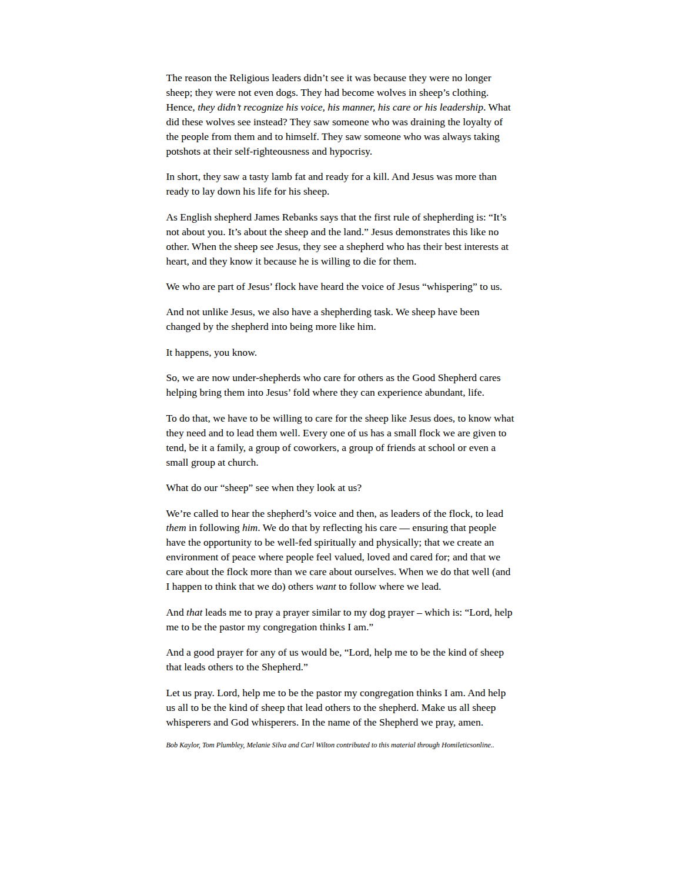The reason the Religious leaders didn’t see it was because they were no longer sheep; they were not even dogs. They had become wolves in sheep’s clothing. Hence, they didn’t recognize his voice, his manner, his care or his leadership. What did these wolves see instead? They saw someone who was draining the loyalty of the people from them and to himself. They saw someone who was always taking potshots at their self-righteousness and hypocrisy.
In short, they saw a tasty lamb fat and ready for a kill. And Jesus was more than ready to lay down his life for his sheep.
As English shepherd James Rebanks says that the first rule of shepherding is: “It’s not about you. It’s about the sheep and the land.” Jesus demonstrates this like no other. When the sheep see Jesus, they see a shepherd who has their best interests at heart, and they know it because he is willing to die for them.
We who are part of Jesus’ flock have heard the voice of Jesus “whispering” to us.
And not unlike Jesus, we also have a shepherding task. We sheep have been changed by the shepherd into being more like him.
It happens, you know.
So, we are now under-shepherds who care for others as the Good Shepherd cares helping bring them into Jesus’ fold where they can experience abundant, life.
To do that, we have to be willing to care for the sheep like Jesus does, to know what they need and to lead them well. Every one of us has a small flock we are given to tend, be it a family, a group of coworkers, a group of friends at school or even a small group at church.
What do our “sheep” see when they look at us?
We’re called to hear the shepherd’s voice and then, as leaders of the flock, to lead them in following him. We do that by reflecting his care — ensuring that people have the opportunity to be well-fed spiritually and physically; that we create an environment of peace where people feel valued, loved and cared for; and that we care about the flock more than we care about ourselves. When we do that well (and I happen to think that we do) others want to follow where we lead.
And that leads me to pray a prayer similar to my dog prayer – which is: “Lord, help me to be the pastor my congregation thinks I am.”
And a good prayer for any of us would be, “Lord, help me to be the kind of sheep that leads others to the Shepherd.”
Let us pray. Lord, help me to be the pastor my congregation thinks I am. And help us all to be the kind of sheep that lead others to the shepherd. Make us all sheep whisperers and God whisperers. In the name of the Shepherd we pray, amen.
Bob Kaylor, Tom Plumbley, Melanie Silva and Carl Wilton contributed to this material through Homileticsonline..